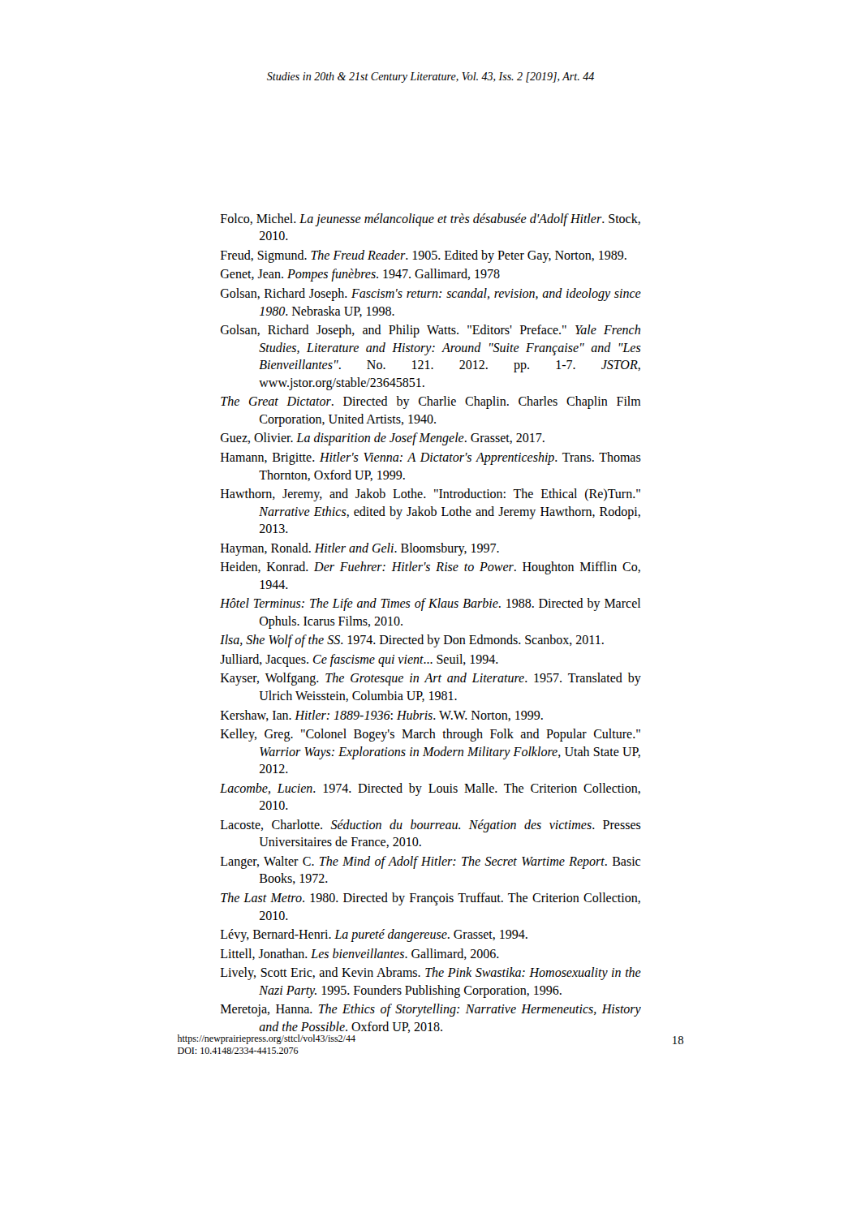Studies in 20th & 21st Century Literature, Vol. 43, Iss. 2 [2019], Art. 44
Folco, Michel. La jeunesse mélancolique et très désabusée d'Adolf Hitler. Stock, 2010.
Freud, Sigmund. The Freud Reader. 1905. Edited by Peter Gay, Norton, 1989.
Genet, Jean. Pompes funèbres. 1947. Gallimard, 1978
Golsan, Richard Joseph. Fascism's return: scandal, revision, and ideology since 1980. Nebraska UP, 1998.
Golsan, Richard Joseph, and Philip Watts. "Editors' Preface." Yale French Studies, Literature and History: Around "Suite Française" and "Les Bienveillantes". No. 121. 2012. pp. 1-7. JSTOR, www.jstor.org/stable/23645851.
The Great Dictator. Directed by Charlie Chaplin. Charles Chaplin Film Corporation, United Artists, 1940.
Guez, Olivier. La disparition de Josef Mengele. Grasset, 2017.
Hamann, Brigitte. Hitler's Vienna: A Dictator's Apprenticeship. Trans. Thomas Thornton, Oxford UP, 1999.
Hawthorn, Jeremy, and Jakob Lothe. "Introduction: The Ethical (Re)Turn." Narrative Ethics, edited by Jakob Lothe and Jeremy Hawthorn, Rodopi, 2013.
Hayman, Ronald. Hitler and Geli. Bloomsbury, 1997.
Heiden, Konrad. Der Fuehrer: Hitler's Rise to Power. Houghton Mifflin Co, 1944.
Hôtel Terminus: The Life and Times of Klaus Barbie. 1988. Directed by Marcel Ophuls. Icarus Films, 2010.
Ilsa, She Wolf of the SS. 1974. Directed by Don Edmonds. Scanbox, 2011.
Julliard, Jacques. Ce fascisme qui vient... Seuil, 1994.
Kayser, Wolfgang. The Grotesque in Art and Literature. 1957. Translated by Ulrich Weisstein, Columbia UP, 1981.
Kershaw, Ian. Hitler: 1889-1936: Hubris. W.W. Norton, 1999.
Kelley, Greg. "Colonel Bogey's March through Folk and Popular Culture." Warrior Ways: Explorations in Modern Military Folklore, Utah State UP, 2012.
Lacombe, Lucien. 1974. Directed by Louis Malle. The Criterion Collection, 2010.
Lacoste, Charlotte. Séduction du bourreau. Négation des victimes. Presses Universitaires de France, 2010.
Langer, Walter C. The Mind of Adolf Hitler: The Secret Wartime Report. Basic Books, 1972.
The Last Metro. 1980. Directed by François Truffaut. The Criterion Collection, 2010.
Lévy, Bernard-Henri. La pureté dangereuse. Grasset, 1994.
Littell, Jonathan. Les bienveillantes. Gallimard, 2006.
Lively, Scott Eric, and Kevin Abrams. The Pink Swastika: Homosexuality in the Nazi Party. 1995. Founders Publishing Corporation, 1996.
Meretoja, Hanna. The Ethics of Storytelling: Narrative Hermeneutics, History and the Possible. Oxford UP, 2018.
https://newprairiepress.org/sttcl/vol43/iss2/44
DOI: 10.4148/2334-4415.2076
18